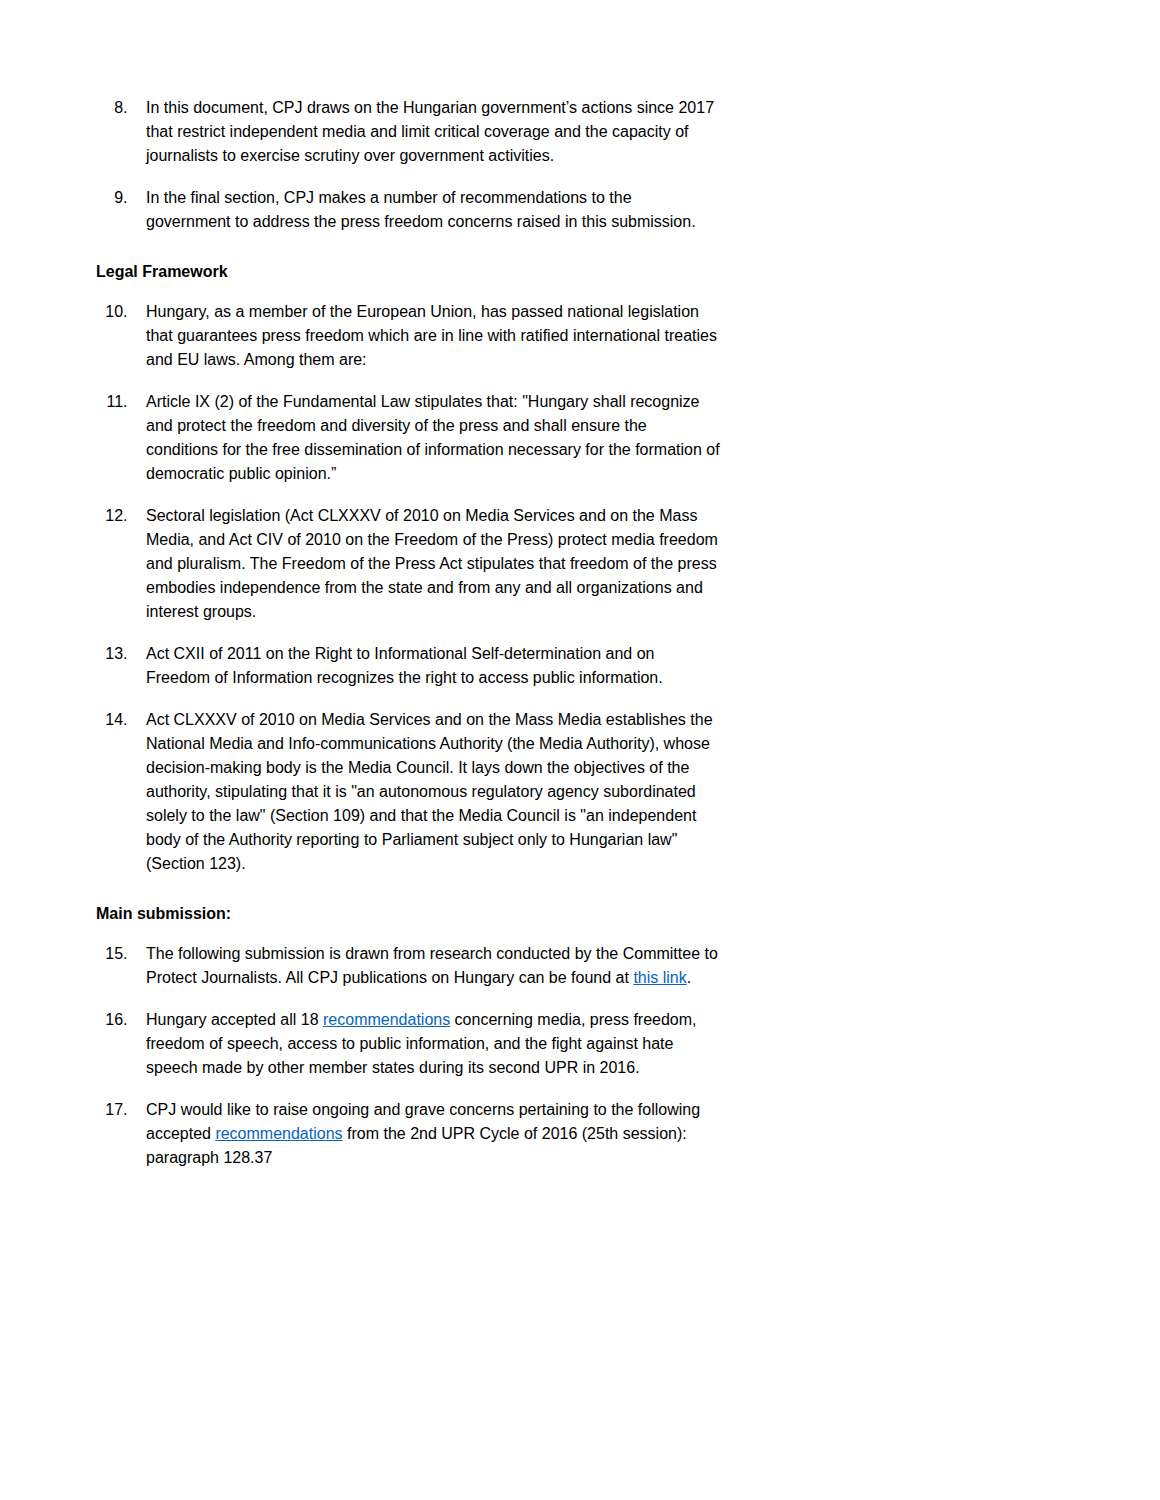In this document, CPJ draws on the Hungarian government’s actions since 2017 that restrict independent media and limit critical coverage and the capacity of journalists to exercise scrutiny over government activities.
In the final section, CPJ makes a number of recommendations to the government to address the press freedom concerns raised in this submission.
Legal Framework
Hungary, as a member of the European Union, has passed national legislation that guarantees press freedom which are in line with ratified international treaties and EU laws. Among them are:
Article IX (2) of the Fundamental Law stipulates that: "Hungary shall recognize and protect the freedom and diversity of the press and shall ensure the conditions for the free dissemination of information necessary for the formation of democratic public opinion.”
Sectoral legislation (Act CLXXXV of 2010 on Media Services and on the Mass Media, and Act CIV of 2010 on the Freedom of the Press) protect media freedom and pluralism. The Freedom of the Press Act stipulates that freedom of the press embodies independence from the state and from any and all organizations and interest groups.
Act CXII of 2011 on the Right to Informational Self-determination and on Freedom of Information recognizes the right to access public information.
Act CLXXXV of 2010 on Media Services and on the Mass Media establishes the National Media and Info-communications Authority (the Media Authority), whose decision-making body is the Media Council. It lays down the objectives of the authority, stipulating that it is "an autonomous regulatory agency subordinated solely to the law" (Section 109) and that the Media Council is "an independent body of the Authority reporting to Parliament subject only to Hungarian law" (Section 123).
Main submission:
The following submission is drawn from research conducted by the Committee to Protect Journalists. All CPJ publications on Hungary can be found at this link.
Hungary accepted all 18 recommendations concerning media, press freedom, freedom of speech, access to public information, and the fight against hate speech made by other member states during its second UPR in 2016.
CPJ would like to raise ongoing and grave concerns pertaining to the following accepted recommendations from the 2nd UPR Cycle of 2016 (25th session): paragraph 128.37